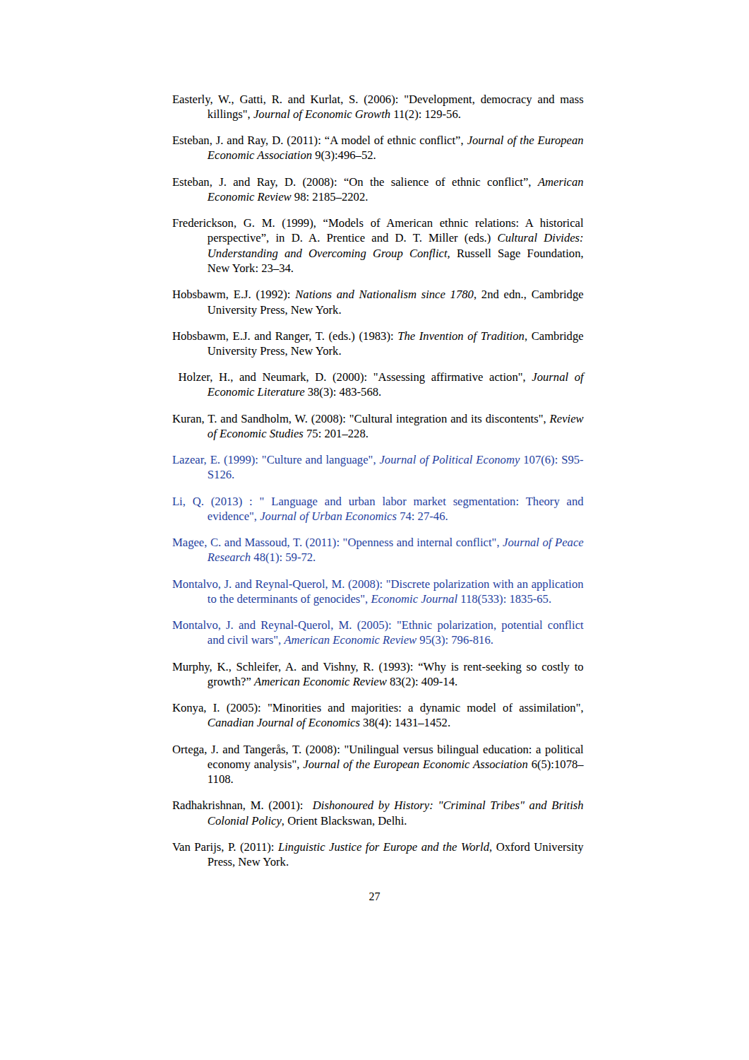Easterly, W., Gatti, R. and Kurlat, S. (2006): "Development, democracy and mass killings", Journal of Economic Growth 11(2): 129-56.
Esteban, J. and Ray, D. (2011): “A model of ethnic conflict”, Journal of the European Economic Association 9(3):496–52.
Esteban, J. and Ray, D. (2008): “On the salience of ethnic conflict”, American Economic Review 98: 2185–2202.
Frederickson, G. M. (1999), “Models of American ethnic relations: A historical perspective”, in D. A. Prentice and D. T. Miller (eds.) Cultural Divides: Understanding and Overcoming Group Conflict, Russell Sage Foundation, New York: 23–34.
Hobsbawm, E.J. (1992): Nations and Nationalism since 1780, 2nd edn., Cambridge University Press, New York.
Hobsbawm, E.J. and Ranger, T. (eds.) (1983): The Invention of Tradition, Cambridge University Press, New York.
Holzer, H., and Neumark, D. (2000): "Assessing affirmative action", Journal of Economic Literature 38(3): 483-568.
Kuran, T. and Sandholm, W. (2008): "Cultural integration and its discontents", Review of Economic Studies 75: 201–228.
Lazear, E. (1999): "Culture and language", Journal of Political Economy 107(6): S95-S126.
Li, Q. (2013) : " Language and urban labor market segmentation: Theory and evidence", Journal of Urban Economics 74: 27-46.
Magee, C. and Massoud, T. (2011): "Openness and internal conflict", Journal of Peace Research 48(1): 59-72.
Montalvo, J. and Reynal-Querol, M. (2008): "Discrete polarization with an application to the determinants of genocides", Economic Journal 118(533): 1835-65.
Montalvo, J. and Reynal-Querol, M. (2005): "Ethnic polarization, potential conflict and civil wars", American Economic Review 95(3): 796-816.
Murphy, K., Schleifer, A. and Vishny, R. (1993): “Why is rent-seeking so costly to growth?” American Economic Review 83(2): 409-14.
Konya, I. (2005): "Minorities and majorities: a dynamic model of assimilation", Canadian Journal of Economics 38(4): 1431–1452.
Ortega, J. and Tangerås, T. (2008): "Unilingual versus bilingual education: a political economy analysis", Journal of the European Economic Association 6(5):1078–1108.
Radhakrishnan, M. (2001): Dishonoured by History: "Criminal Tribes" and British Colonial Policy, Orient Blackswan, Delhi.
Van Parijs, P. (2011): Linguistic Justice for Europe and the World, Oxford University Press, New York.
27